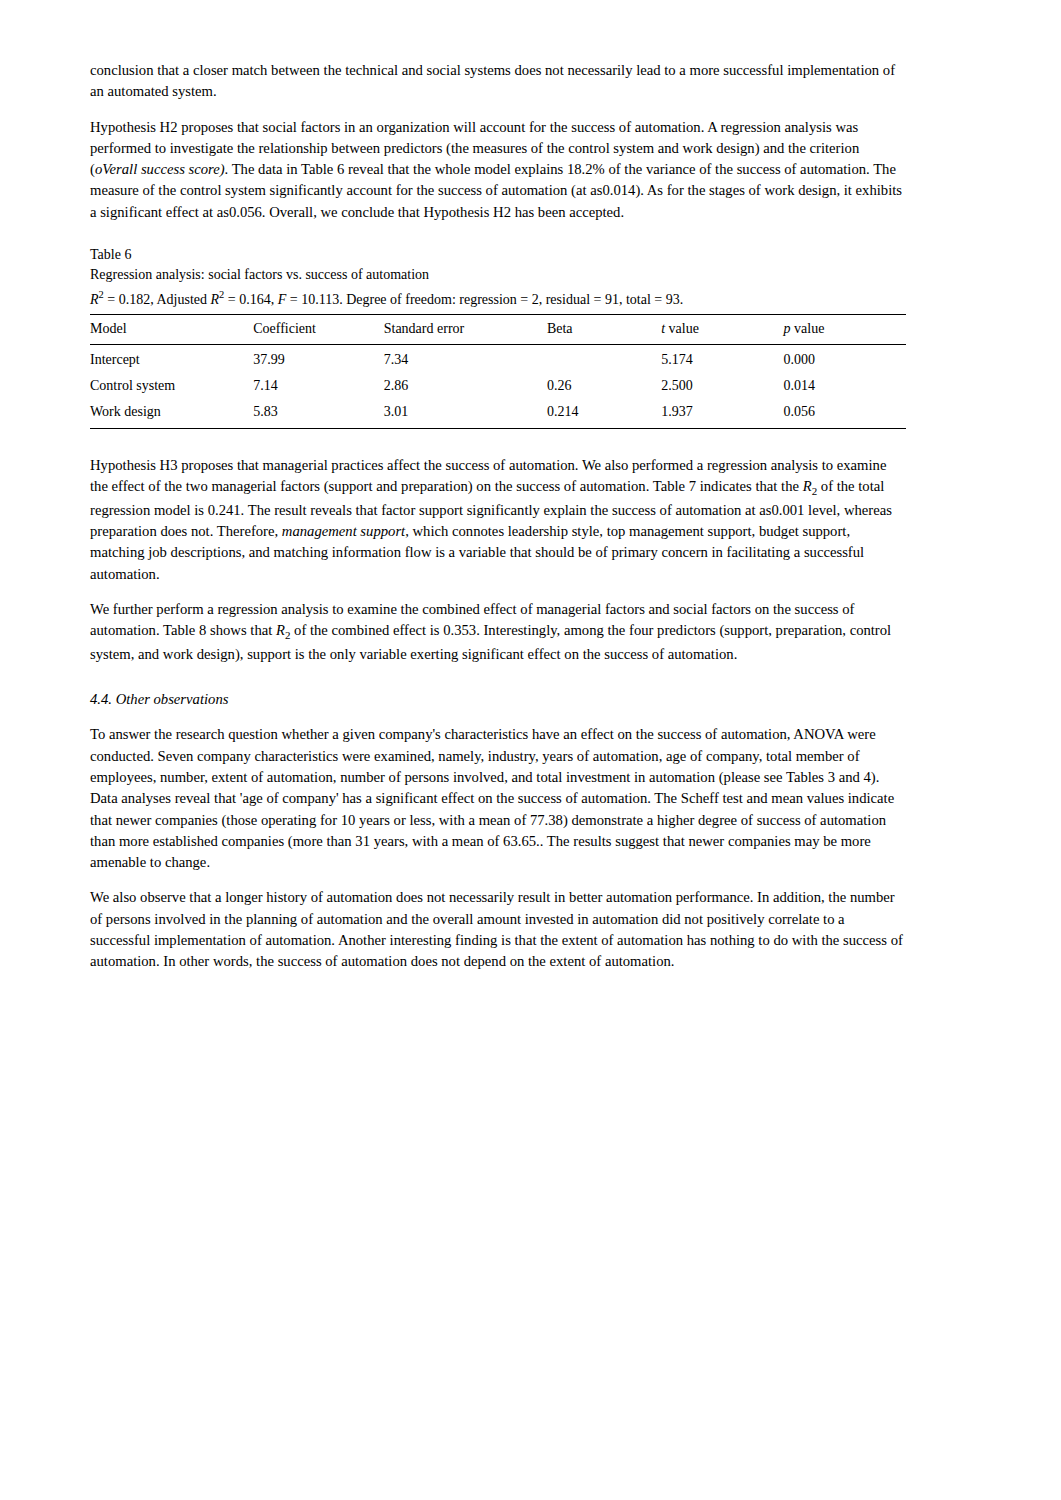conclusion that a closer match between the technical and social systems does not necessarily lead to a more successful implementation of an automated system.
Hypothesis H2 proposes that social factors in an organization will account for the success of automation. A regression analysis was performed to investigate the relationship between predictors (the measures of the control system and work design) and the criterion (oVerall success score). The data in Table 6 reveal that the whole model explains 18.2% of the variance of the success of automation. The measure of the control system significantly account for the success of automation (at as0.014). As for the stages of work design, it exhibits a significant effect at as0.056. Overall, we conclude that Hypothesis H2 has been accepted.
Table 6 Regression analysis: social factors vs. success of automation
R2 = 0.182, Adjusted R2 = 0.164, F = 10.113. Degree of freedom: regression = 2, residual = 91, total = 93.
| Model | Coefficient | Standard error | Beta | t value | p value |
| --- | --- | --- | --- | --- | --- |
| Intercept | 37.99 | 7.34 | | 5.174 | 0.000 |
| Control system | 7.14 | 2.86 | 0.26 | 2.500 | 0.014 |
| Work design | 5.83 | 3.01 | 0.214 | 1.937 | 0.056 |
Hypothesis H3 proposes that managerial practices affect the success of automation. We also performed a regression analysis to examine the effect of the two managerial factors (support and preparation) on the success of automation. Table 7 indicates that the R2 of the total regression model is 0.241. The result reveals that factor support significantly explain the success of automation at as0.001 level, whereas preparation does not. Therefore, management support, which connotes leadership style, top management support, budget support, matching job descriptions, and matching information flow is a variable that should be of primary concern in facilitating a successful automation.
We further perform a regression analysis to examine the combined effect of managerial factors and social factors on the success of automation. Table 8 shows that R2 of the combined effect is 0.353. Interestingly, among the four predictors (support, preparation, control system, and work design), support is the only variable exerting significant effect on the success of automation.
4.4. Other observations
To answer the research question whether a given company's characteristics have an effect on the success of automation, ANOVA were conducted. Seven company characteristics were examined, namely, industry, years of automation, age of company, total member of employees, number, extent of automation, number of persons involved, and total investment in automation (please see Tables 3 and 4). Data analyses reveal that 'age of company' has a significant effect on the success of automation. The Scheff test and mean values indicate that newer companies (those operating for 10 years or less, with a mean of 77.38) demonstrate a higher degree of success of automation than more established companies (more than 31 years, with a mean of 63.65.. The results suggest that newer companies may be more amenable to change.
We also observe that a longer history of automation does not necessarily result in better automation performance. In addition, the number of persons involved in the planning of automation and the overall amount invested in automation did not positively correlate to a successful implementation of automation. Another interesting finding is that the extent of automation has nothing to do with the success of automation. In other words, the success of automation does not depend on the extent of automation.